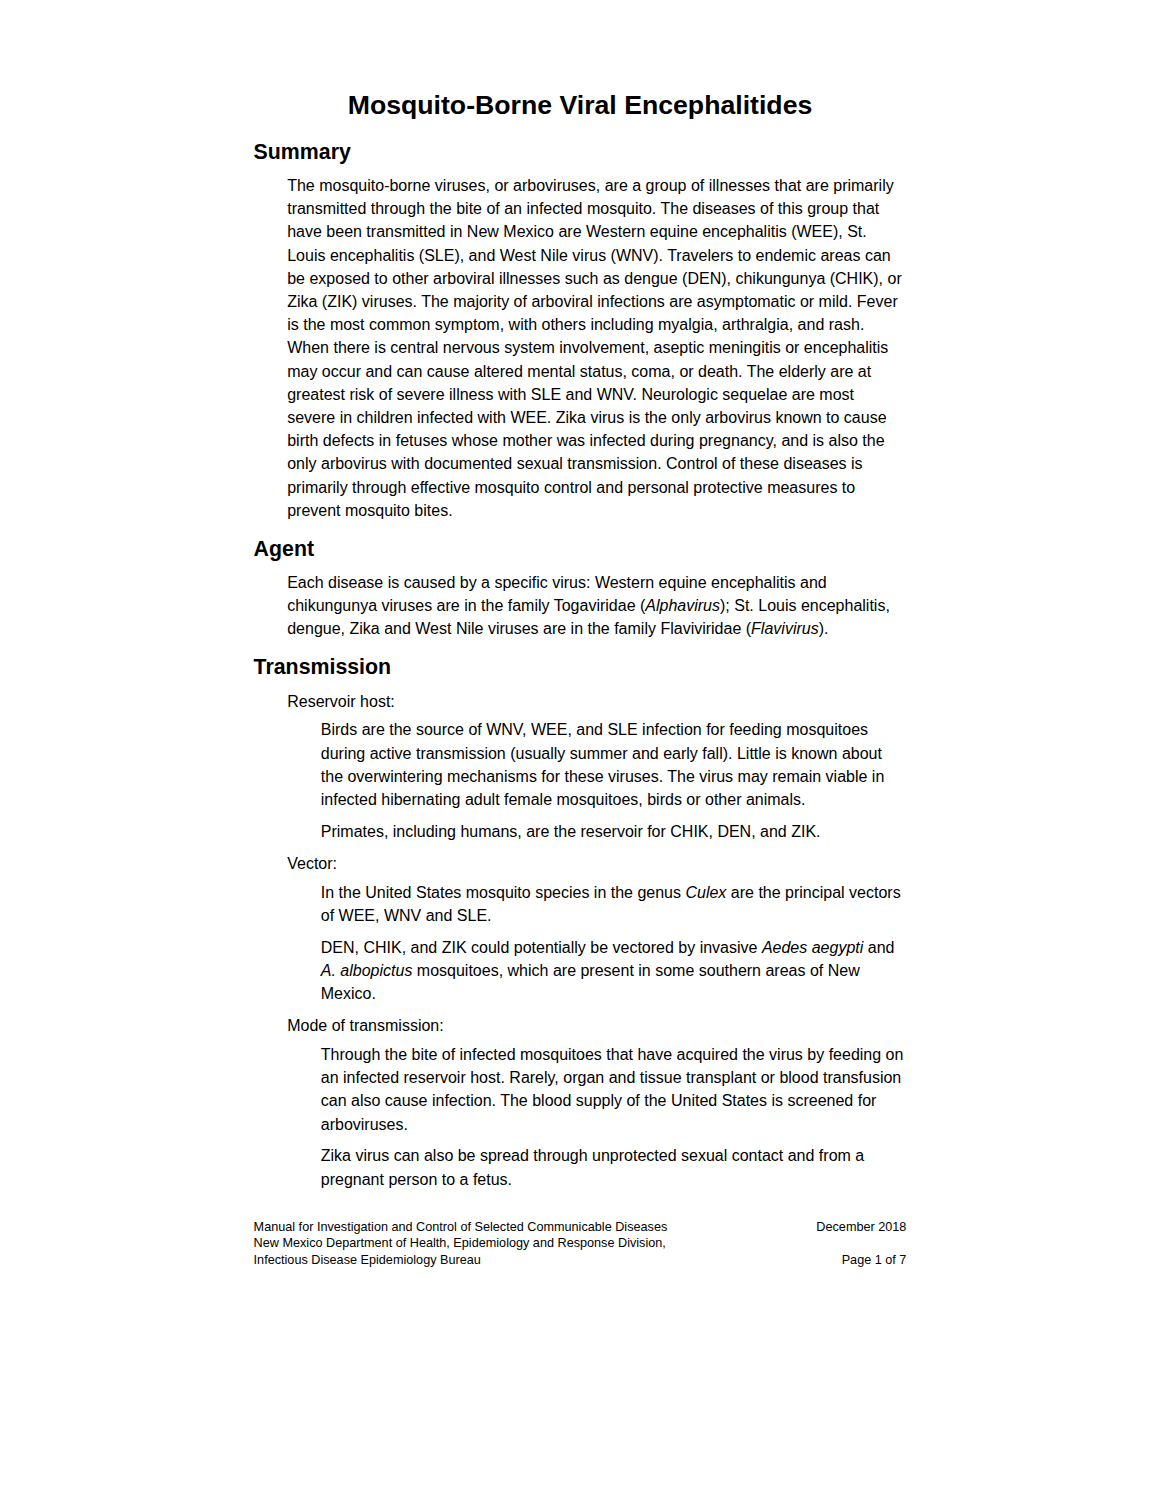Mosquito-Borne Viral Encephalitides
Summary
The mosquito-borne viruses, or arboviruses, are a group of illnesses that are primarily transmitted through the bite of an infected mosquito. The diseases of this group that have been transmitted in New Mexico are Western equine encephalitis (WEE), St. Louis encephalitis (SLE), and West Nile virus (WNV). Travelers to endemic areas can be exposed to other arboviral illnesses such as dengue (DEN), chikungunya (CHIK), or Zika (ZIK) viruses. The majority of arboviral infections are asymptomatic or mild. Fever is the most common symptom, with others including myalgia, arthralgia, and rash. When there is central nervous system involvement, aseptic meningitis or encephalitis may occur and can cause altered mental status, coma, or death. The elderly are at greatest risk of severe illness with SLE and WNV. Neurologic sequelae are most severe in children infected with WEE. Zika virus is the only arbovirus known to cause birth defects in fetuses whose mother was infected during pregnancy, and is also the only arbovirus with documented sexual transmission. Control of these diseases is primarily through effective mosquito control and personal protective measures to prevent mosquito bites.
Agent
Each disease is caused by a specific virus: Western equine encephalitis and chikungunya viruses are in the family Togaviridae (Alphavirus); St. Louis encephalitis, dengue, Zika and West Nile viruses are in the family Flaviviridae (Flavivirus).
Transmission
Reservoir host:
Birds are the source of WNV, WEE, and SLE infection for feeding mosquitoes during active transmission (usually summer and early fall). Little is known about the overwintering mechanisms for these viruses. The virus may remain viable in infected hibernating adult female mosquitoes, birds or other animals.
Primates, including humans, are the reservoir for CHIK, DEN, and ZIK.
Vector:
In the United States mosquito species in the genus Culex are the principal vectors of WEE, WNV and SLE.
DEN, CHIK, and ZIK could potentially be vectored by invasive Aedes aegypti and A. albopictus mosquitoes, which are present in some southern areas of New Mexico.
Mode of transmission:
Through the bite of infected mosquitoes that have acquired the virus by feeding on an infected reservoir host. Rarely, organ and tissue transplant or blood transfusion can also cause infection. The blood supply of the United States is screened for arboviruses.
Zika virus can also be spread through unprotected sexual contact and from a pregnant person to a fetus.
| Manual for Investigation and Control of Selected Communicable Diseases | December 2018 |
| New Mexico Department of Health, Epidemiology and Response Division, | |
| Infectious Disease Epidemiology Bureau | Page 1 of 7 |